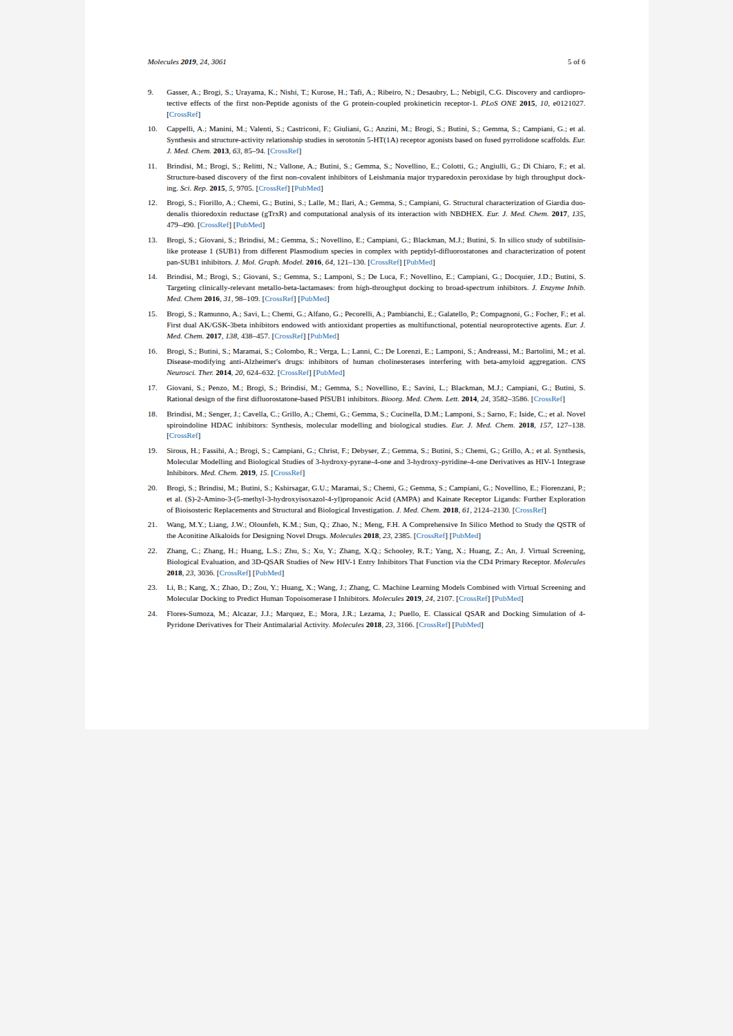Molecules 2019, 24, 3061 5 of 6
Gasser, A.; Brogi, S.; Urayama, K.; Nishi, T.; Kurose, H.; Tafi, A.; Ribeiro, N.; Desaubry, L.; Nebigil, C.G. Discovery and cardioprotective effects of the first non-Peptide agonists of the G protein-coupled prokineticin receptor-1. PLoS ONE 2015, 10, e0121027. [CrossRef]
Cappelli, A.; Manini, M.; Valenti, S.; Castriconi, F.; Giuliani, G.; Anzini, M.; Brogi, S.; Butini, S.; Gemma, S.; Campiani, G.; et al. Synthesis and structure-activity relationship studies in serotonin 5-HT(1A) receptor agonists based on fused pyrrolidone scaffolds. Eur. J. Med. Chem. 2013, 63, 85–94. [CrossRef]
Brindisi, M.; Brogi, S.; Relitti, N.; Vallone, A.; Butini, S.; Gemma, S.; Novellino, E.; Colotti, G.; Angiulli, G.; Di Chiaro, F.; et al. Structure-based discovery of the first non-covalent inhibitors of Leishmania major tryparedoxin peroxidase by high throughput docking. Sci. Rep. 2015, 5, 9705. [CrossRef] [PubMed]
Brogi, S.; Fiorillo, A.; Chemi, G.; Butini, S.; Lalle, M.; Ilari, A.; Gemma, S.; Campiani, G. Structural characterization of Giardia duodenalis thioredoxin reductase (gTrxR) and computational analysis of its interaction with NBDHEX. Eur. J. Med. Chem. 2017, 135, 479–490. [CrossRef] [PubMed]
Brogi, S.; Giovani, S.; Brindisi, M.; Gemma, S.; Novellino, E.; Campiani, G.; Blackman, M.J.; Butini, S. In silico study of subtilisin-like protease 1 (SUB1) from different Plasmodium species in complex with peptidyl-difluorostatones and characterization of potent pan-SUB1 inhibitors. J. Mol. Graph. Model. 2016, 64, 121–130. [CrossRef] [PubMed]
Brindisi, M.; Brogi, S.; Giovani, S.; Gemma, S.; Lamponi, S.; De Luca, F.; Novellino, E.; Campiani, G.; Docquier, J.D.; Butini, S. Targeting clinically-relevant metallo-beta-lactamases: from high-throughput docking to broad-spectrum inhibitors. J. Enzyme Inhib. Med. Chem 2016, 31, 98–109. [CrossRef] [PubMed]
Brogi, S.; Ramunno, A.; Savi, L.; Chemi, G.; Alfano, G.; Pecorelli, A.; Pambianchi, E.; Galatello, P.; Compagnoni, G.; Focher, F.; et al. First dual AK/GSK-3beta inhibitors endowed with antioxidant properties as multifunctional, potential neuroprotective agents. Eur. J. Med. Chem. 2017, 138, 438–457. [CrossRef] [PubMed]
Brogi, S.; Butini, S.; Maramai, S.; Colombo, R.; Verga, L.; Lanni, C.; De Lorenzi, E.; Lamponi, S.; Andreassi, M.; Bartolini, M.; et al. Disease-modifying anti-Alzheimer's drugs: inhibitors of human cholinesterases interfering with beta-amyloid aggregation. CNS Neurosci. Ther. 2014, 20, 624–632. [CrossRef] [PubMed]
Giovani, S.; Penzo, M.; Brogi, S.; Brindisi, M.; Gemma, S.; Novellino, E.; Savini, L.; Blackman, M.J.; Campiani, G.; Butini, S. Rational design of the first difluorostatone-based PfSUB1 inhibitors. Bioorg. Med. Chem. Lett. 2014, 24, 3582–3586. [CrossRef]
Brindisi, M.; Senger, J.; Cavella, C.; Grillo, A.; Chemi, G.; Gemma, S.; Cucinella, D.M.; Lamponi, S.; Sarno, F.; Iside, C.; et al. Novel spiroindoline HDAC inhibitors: Synthesis, molecular modelling and biological studies. Eur. J. Med. Chem. 2018, 157, 127–138. [CrossRef]
Sirous, H.; Fassihi, A.; Brogi, S.; Campiani, G.; Christ, F.; Debyser, Z.; Gemma, S.; Butini, S.; Chemi, G.; Grillo, A.; et al. Synthesis, Molecular Modelling and Biological Studies of 3-hydroxy-pyrane-4-one and 3-hydroxy-pyridine-4-one Derivatives as HIV-1 Integrase Inhibitors. Med. Chem. 2019, 15. [CrossRef]
Brogi, S.; Brindisi, M.; Butini, S.; Kshirsagar, G.U.; Maramai, S.; Chemi, G.; Gemma, S.; Campiani, G.; Novellino, E.; Fiorenzani, P.; et al. (S)-2-Amino-3-(5-methyl-3-hydroxyisoxazol-4-yl)propanoic Acid (AMPA) and Kainate Receptor Ligands: Further Exploration of Bioisosteric Replacements and Structural and Biological Investigation. J. Med. Chem. 2018, 61, 2124–2130. [CrossRef]
Wang, M.Y.; Liang, J.W.; Olounfeh, K.M.; Sun, Q.; Zhao, N.; Meng, F.H. A Comprehensive In Silico Method to Study the QSTR of the Aconitine Alkaloids for Designing Novel Drugs. Molecules 2018, 23, 2385. [CrossRef] [PubMed]
Zhang, C.; Zhang, H.; Huang, L.S.; Zhu, S.; Xu, Y.; Zhang, X.Q.; Schooley, R.T.; Yang, X.; Huang, Z.; An, J. Virtual Screening, Biological Evaluation, and 3D-QSAR Studies of New HIV-1 Entry Inhibitors That Function via the CD4 Primary Receptor. Molecules 2018, 23, 3036. [CrossRef] [PubMed]
Li, B.; Kang, X.; Zhao, D.; Zou, Y.; Huang, X.; Wang, J.; Zhang, C. Machine Learning Models Combined with Virtual Screening and Molecular Docking to Predict Human Topoisomerase I Inhibitors. Molecules 2019, 24, 2107. [CrossRef] [PubMed]
Flores-Sumoza, M.; Alcazar, J.J.; Marquez, E.; Mora, J.R.; Lezama, J.; Puello, E. Classical QSAR and Docking Simulation of 4-Pyridone Derivatives for Their Antimalarial Activity. Molecules 2018, 23, 3166. [CrossRef] [PubMed]